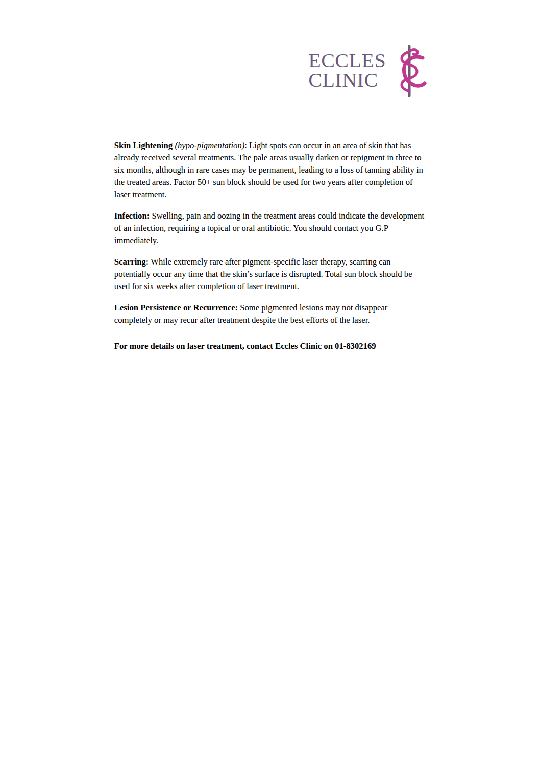Eccles Clinic
Skin Lightening (hypo-pigmentation): Light spots can occur in an area of skin that has already received several treatments. The pale areas usually darken or repigment in three to six months, although in rare cases may be permanent, leading to a loss of tanning ability in the treated areas. Factor 50+ sun block should be used for two years after completion of laser treatment.
Infection: Swelling, pain and oozing in the treatment areas could indicate the development of an infection, requiring a topical or oral antibiotic. You should contact you G.P immediately.
Scarring: While extremely rare after pigment-specific laser therapy, scarring can potentially occur any time that the skin’s surface is disrupted. Total sun block should be used for six weeks after completion of laser treatment.
Lesion Persistence or Recurrence: Some pigmented lesions may not disappear completely or may recur after treatment despite the best efforts of the laser.
For more details on laser treatment, contact Eccles Clinic on 01-8302169